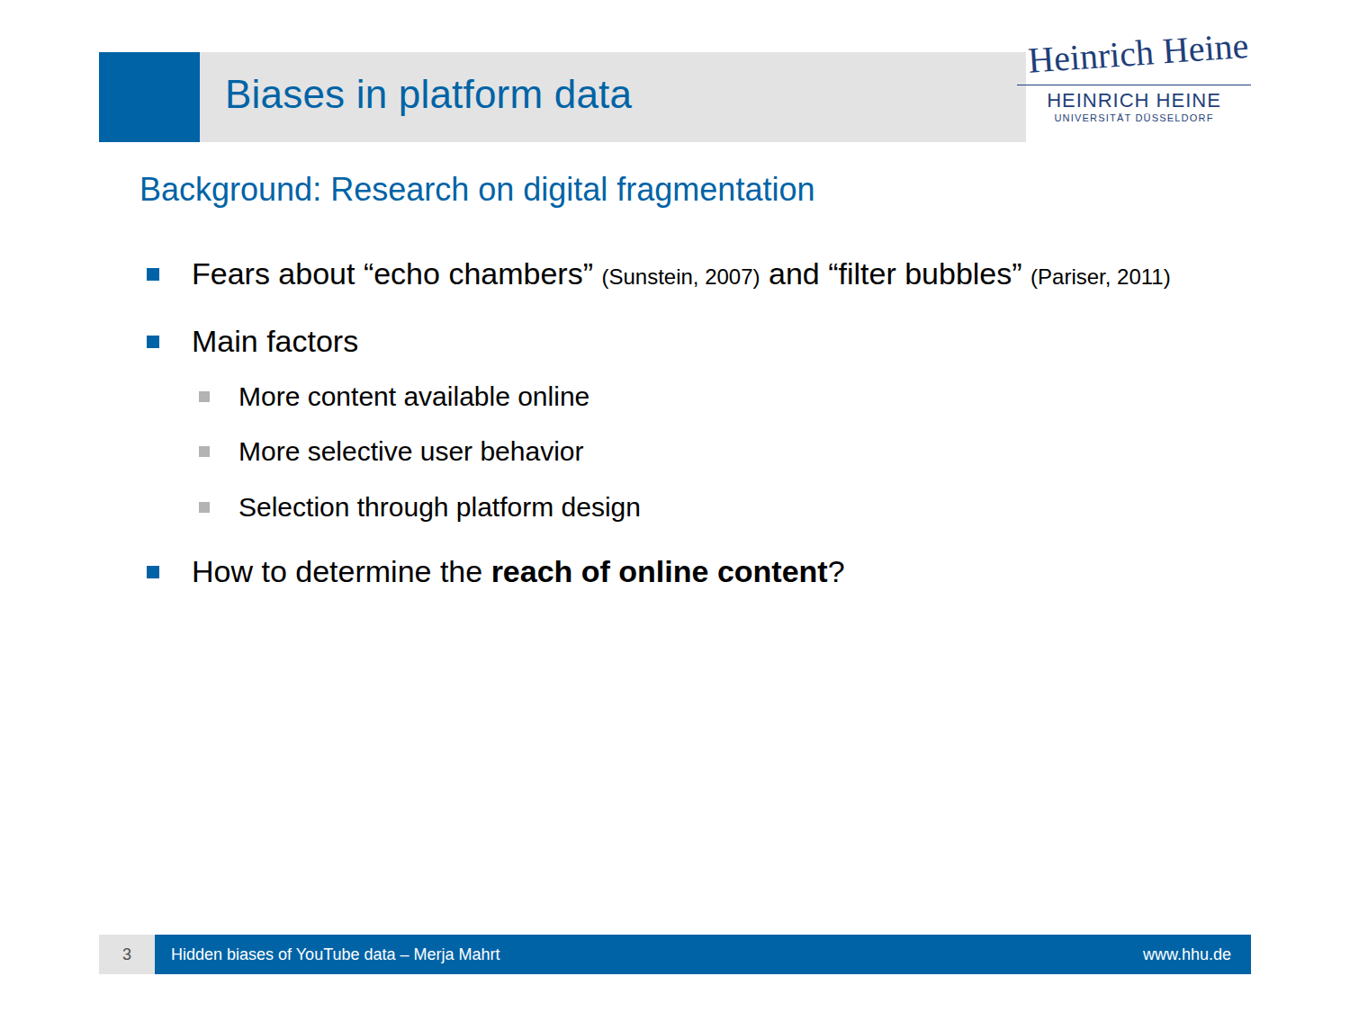Biases in platform data
Heinrich Heine
HEINRICH HEINE
UNIVERSITÄT DÜSSELDORF
Background: Research on digital fragmentation
Fears about “echo chambers” (Sunstein, 2007) and “filter bubbles” (Pariser, 2011)
Main factors
More content available online
More selective user behavior
Selection through platform design
How to determine the reach of online content?
3
Hidden biases of YouTube data – Merja Mahrt www.hhu.de